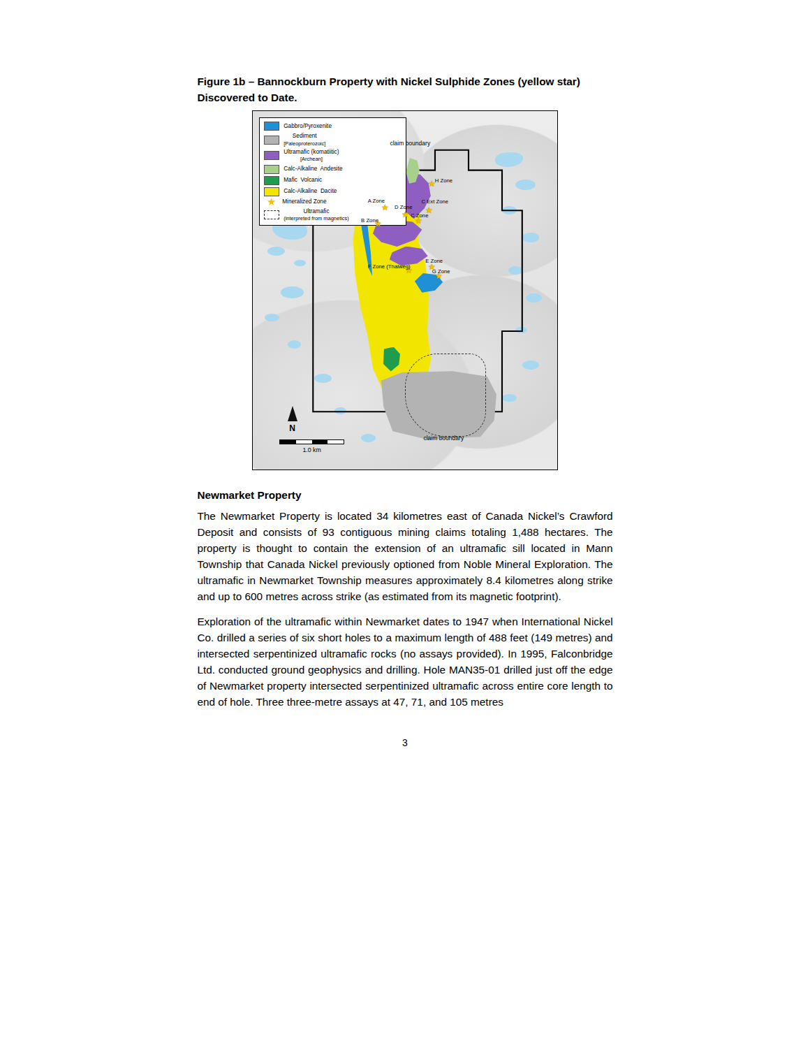Figure 1b – Bannockburn Property with Nickel Sulphide Zones (yellow star) Discovered to Date.
claim boundary
claim boundary
★
H Zone
★
A Zone
★
D Zone
★
C Ext Zone
★
C Zone
★
B Zone
★
F Zone (Thalweg)
★
E Zone
★
G Zone
Gabbro/Pyroxenite
Sediment[Paleoproterozoic]
Ultramafic (komatiitic)[Archean]
Calc-Alkaline Andesite
Mafic Volcanic
Calc-Alkaline Dacite
★Mineralized Zone
Ultramafic(interpreted from magnetics)
N
1.0 km
Newmarket Property
The Newmarket Property is located 34 kilometres east of Canada Nickel’s Crawford Deposit and consists of 93 contiguous mining claims totaling 1,488 hectares. The property is thought to contain the extension of an ultramafic sill located in Mann Township that Canada Nickel previously optioned from Noble Mineral Exploration. The ultramafic in Newmarket Township measures approximately 8.4 kilometres along strike and up to 600 metres across strike (as estimated from its magnetic footprint).
Exploration of the ultramafic within Newmarket dates to 1947 when International Nickel Co. drilled a series of six short holes to a maximum length of 488 feet (149 metres) and intersected serpentinized ultramafic rocks (no assays provided). In 1995, Falconbridge Ltd. conducted ground geophysics and drilling. Hole MAN35-01 drilled just off the edge of Newmarket property intersected serpentinized ultramafic across entire core length to end of hole. Three three-metre assays at 47, 71, and 105 metres
3